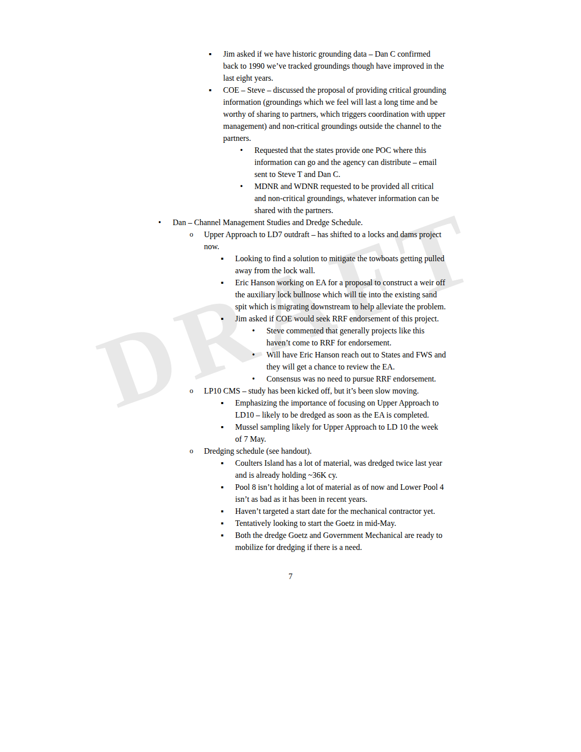DRAFT
Jim asked if we have historic grounding data – Dan C confirmed back to 1990 we’ve tracked groundings though have improved in the last eight years.
COE – Steve – discussed the proposal of providing critical grounding information (groundings which we feel will last a long time and be worthy of sharing to partners, which triggers coordination with upper management) and non-critical groundings outside the channel to the partners.
Requested that the states provide one POC where this information can go and the agency can distribute – email sent to Steve T and Dan C.
MDNR and WDNR requested to be provided all critical and non-critical groundings, whatever information can be shared with the partners.
Dan – Channel Management Studies and Dredge Schedule.
Upper Approach to LD7 outdraft – has shifted to a locks and dams project now.
Looking to find a solution to mitigate the towboats getting pulled away from the lock wall.
Eric Hanson working on EA for a proposal to construct a weir off the auxiliary lock bullnose which will tie into the existing sand spit which is migrating downstream to help alleviate the problem.
Jim asked if COE would seek RRF endorsement of this project.
Steve commented that generally projects like this haven’t come to RRF for endorsement.
Will have Eric Hanson reach out to States and FWS and they will get a chance to review the EA.
Consensus was no need to pursue RRF endorsement.
LP10 CMS – study has been kicked off, but it’s been slow moving.
Emphasizing the importance of focusing on Upper Approach to LD10 – likely to be dredged as soon as the EA is completed.
Mussel sampling likely for Upper Approach to LD 10 the week of 7 May.
Dredging schedule (see handout).
Coulters Island has a lot of material, was dredged twice last year and is already holding ~36K cy.
Pool 8 isn’t holding a lot of material as of now and Lower Pool 4 isn’t as bad as it has been in recent years.
Haven’t targeted a start date for the mechanical contractor yet.
Tentatively looking to start the Goetz in mid-May.
Both the dredge Goetz and Government Mechanical are ready to mobilize for dredging if there is a need.
7